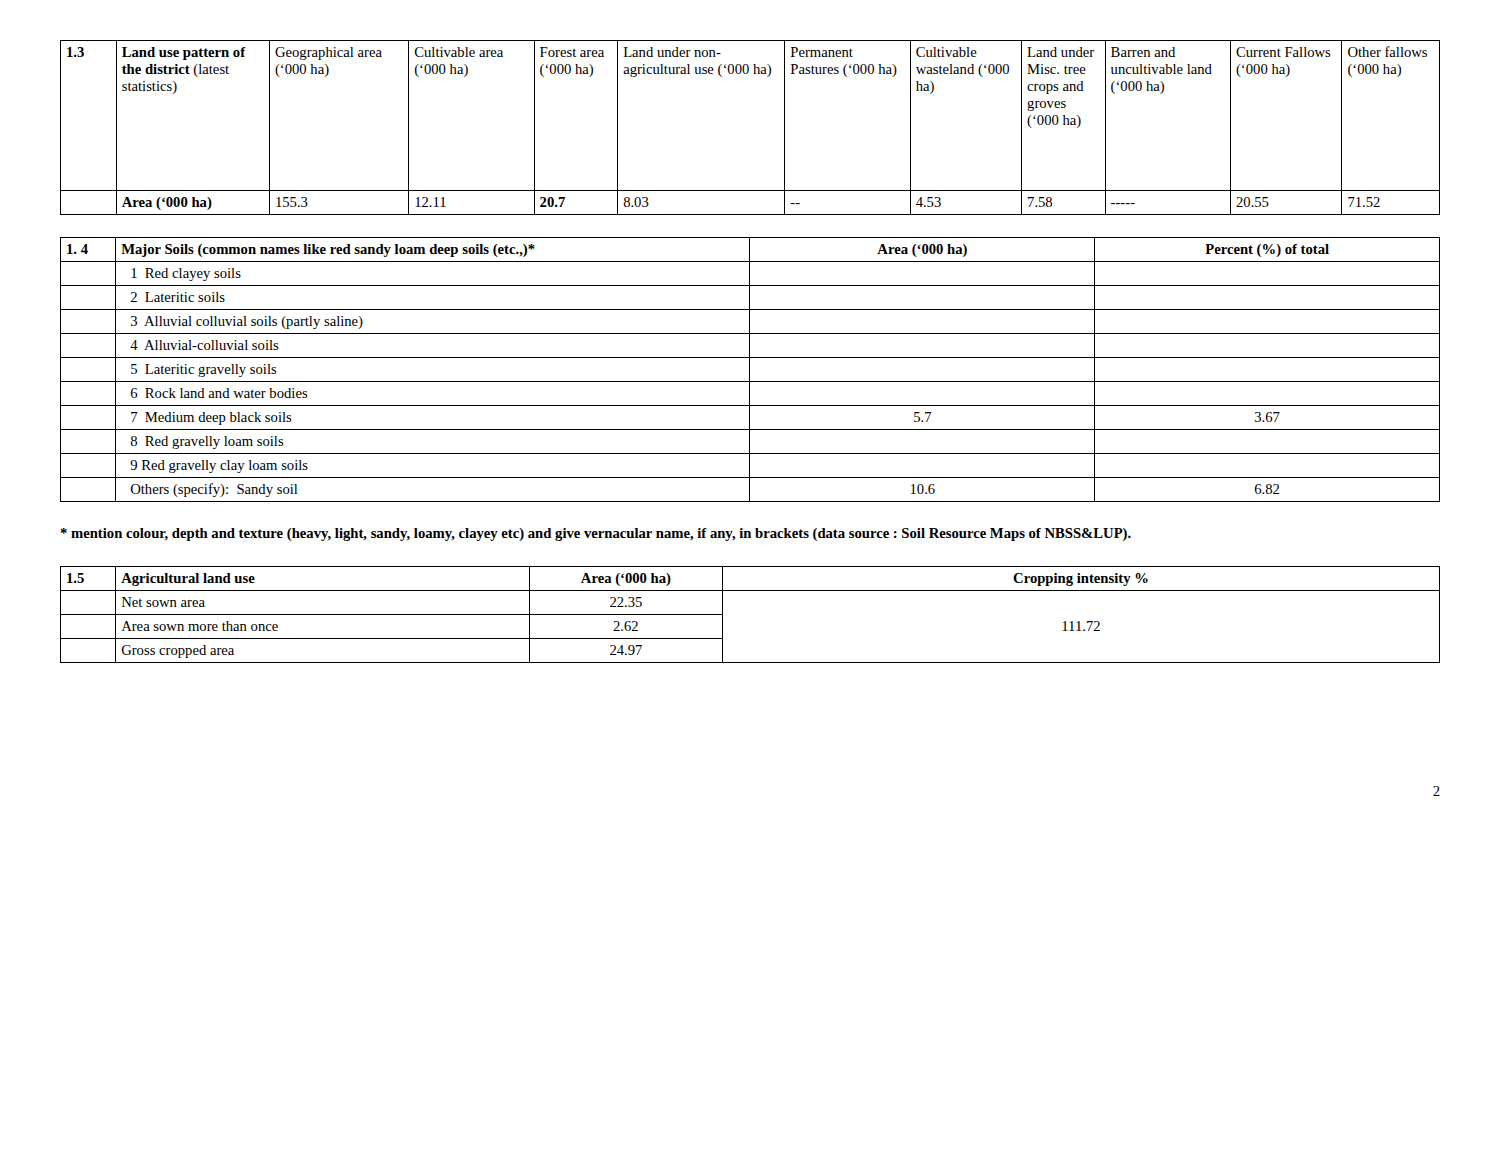| 1.3 | Land use pattern of the district (latest statistics) | Geographical area (‘000 ha) | Cultivable area (‘000 ha) | Forest area (‘000 ha) | Land under non-agricultural use (‘000 ha) | Permanent Pastures (‘000 ha) | Cultivable wasteland (‘000 ha) | Land under Misc. tree crops and groves (‘000 ha) | Barren and uncultivable land (‘000 ha) | Current Fallows (‘000 ha) | Other fallows (‘000 ha) |
| | Area (‘000 ha) | 155.3 | 12.11 | 20.7 | 8.03 | -- | 4.53 | 7.58 | ----- | 20.55 | 71.52 |
| 1. 4 | Major Soils (common names like red sandy loam deep soils (etc.,)* | Area (‘000 ha) | Percent (%) of total |
| | 1 Red clayey soils | | |
| | 2 Lateritic soils | | |
| | 3 Alluvial colluvial soils (partly saline) | | |
| | 4 Alluvial-colluvial soils | | |
| | 5 Lateritic gravelly soils | | |
| | 6 Rock land and water bodies | | |
| | 7 Medium deep black soils | 5.7 | 3.67 |
| | 8 Red gravelly loam soils | | |
| | 9 Red gravelly clay loam soils | | |
| | Others (specify): Sandy soil | 10.6 | 6.82 |
* mention colour, depth and texture (heavy, light, sandy, loamy, clayey etc) and give vernacular name, if any, in brackets (data source : Soil Resource Maps of NBSS&LUP).
| 1.5 | Agricultural land use | Area (‘000 ha) | Cropping intensity % |
| | Net sown area | 22.35 | 111.72 |
| | Area sown more than once | 2.62 |
| | Gross cropped area | 24.97 |
2